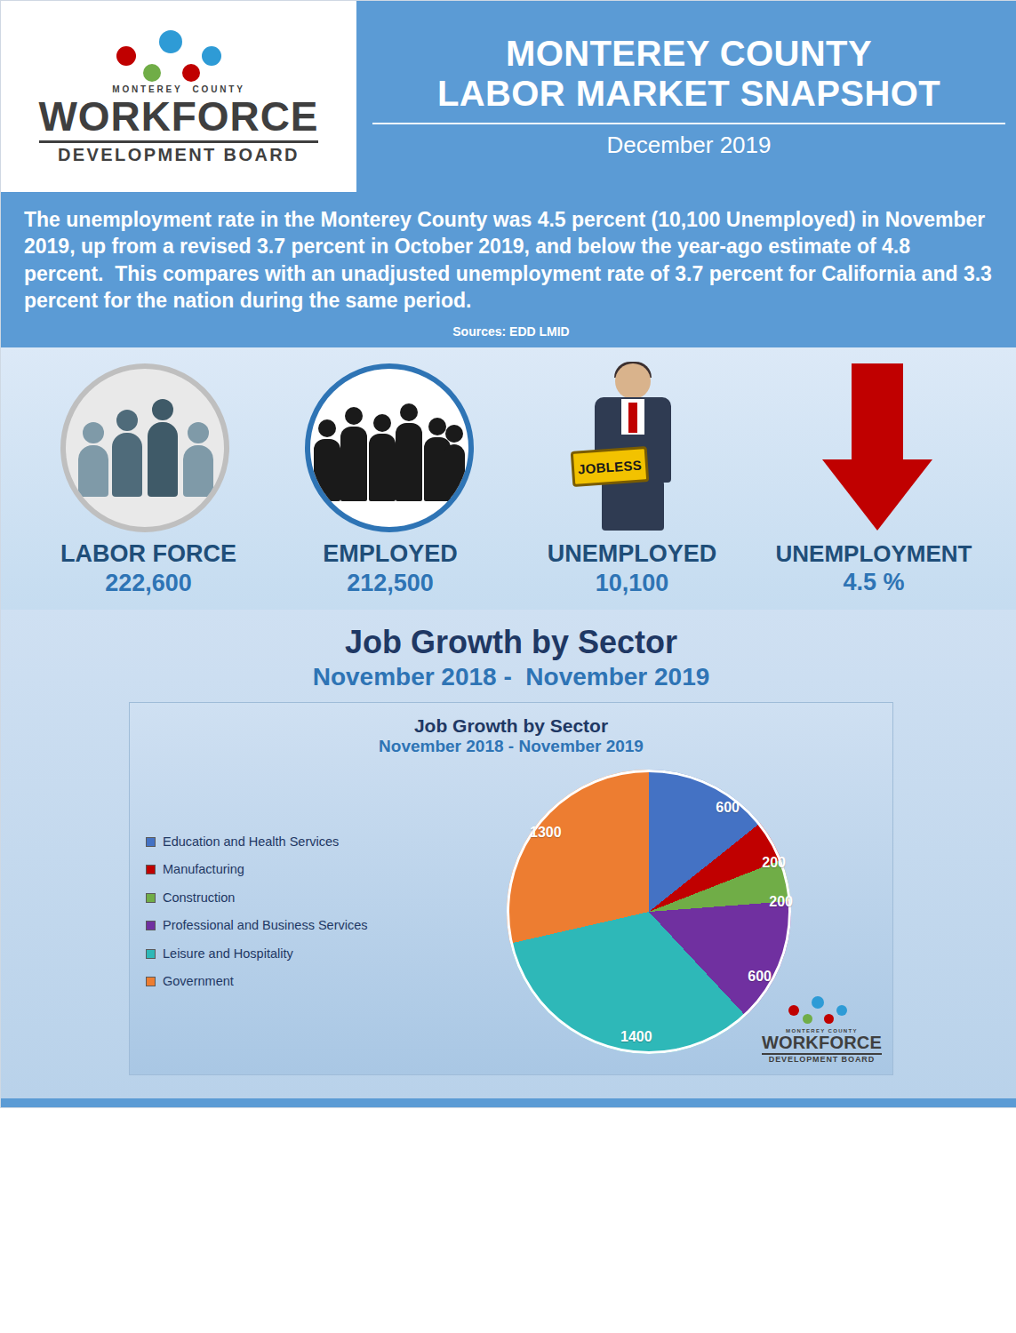MONTEREY COUNTY
WORKFORCE
DEVELOPMENT BOARD
MONTEREY COUNTY
LABOR MARKET SNAPSHOT
December 2019
The unemployment rate in the Monterey County was 4.5 percent (10,100 Unemployed) in November 2019, up from a revised 3.7 percent in October 2019, and below the year-ago estimate of 4.8 percent. This compares with an unadjusted unemployment rate of 3.7 percent for California and 3.3 percent for the nation during the same period.
Sources: EDD LMID
JOBLESS
LABOR FORCE
222,600
EMPLOYED
212,500
UNEMPLOYED
10,100
UNEMPLOYMENT
4.5 %
Job Growth by Sector
November 2018 - November 2019
Job Growth by Sector
November 2018 - November 2019
Education and Health Services
Manufacturing
Construction
Professional and Business Services
Leisure and Hospitality
Government
600 200 200 600 1400 1300
MONTEREY COUNTY
WORKFORCE
DEVELOPMENT BOARD